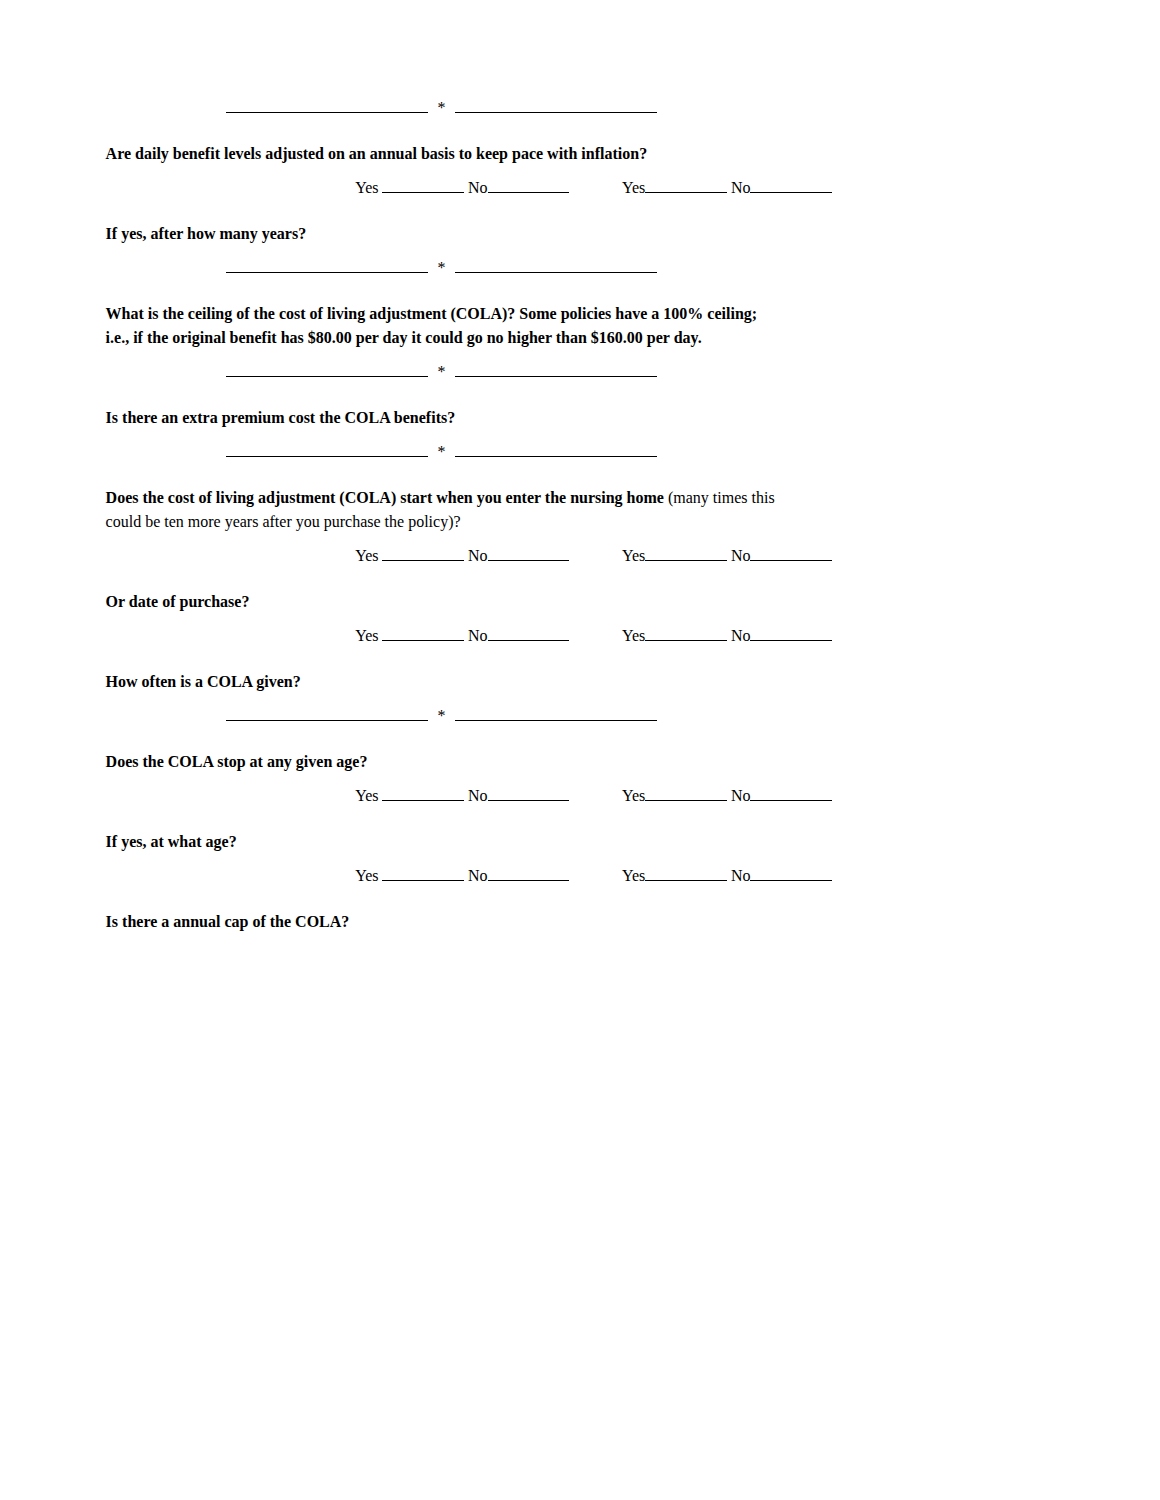*
Are daily benefit levels adjusted on an annual basis to keep pace with inflation?
Yes No Yes No
If yes, after how many years?
*
What is the ceiling of the cost of living adjustment (COLA)? Some policies have a 100% ceiling; i.e., if the original benefit has $80.00 per day it could go no higher than $160.00 per day.
*
Is there an extra premium cost the COLA benefits?
*
Does the cost of living adjustment (COLA) start when you enter the nursing home (many times this could be ten more years after you purchase the policy)?
Yes No Yes No
Or date of purchase?
Yes No Yes No
How often is a COLA given?
*
Does the COLA stop at any given age?
Yes No Yes No
If yes, at what age?
Yes No Yes No
Is there a annual cap of the COLA?